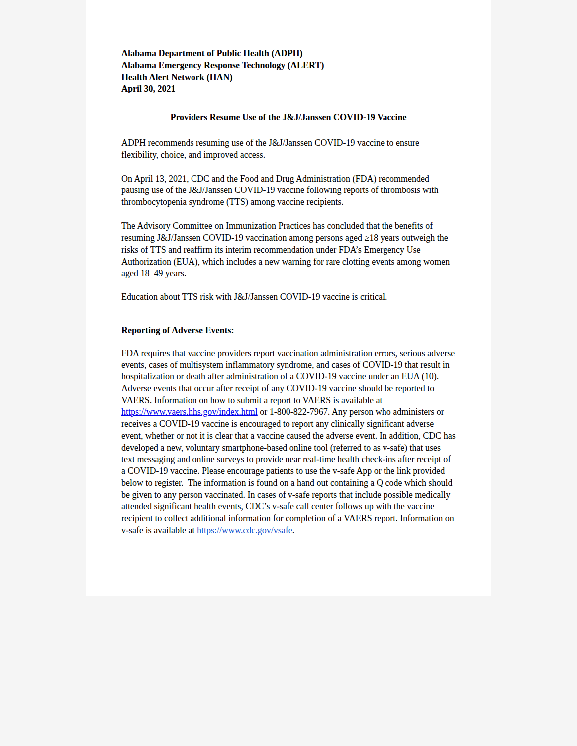Alabama Department of Public Health (ADPH)
Alabama Emergency Response Technology (ALERT)
Health Alert Network (HAN)
April 30, 2021
Providers Resume Use of the J&J/Janssen COVID-19 Vaccine
ADPH recommends resuming use of the J&J/Janssen COVID-19 vaccine to ensure flexibility, choice, and improved access.
On April 13, 2021, CDC and the Food and Drug Administration (FDA) recommended pausing use of the J&J/Janssen COVID-19 vaccine following reports of thrombosis with thrombocytopenia syndrome (TTS) among vaccine recipients.
The Advisory Committee on Immunization Practices has concluded that the benefits of resuming J&J/Janssen COVID-19 vaccination among persons aged ≥18 years outweigh the risks of TTS and reaffirm its interim recommendation under FDA’s Emergency Use Authorization (EUA), which includes a new warning for rare clotting events among women aged 18–49 years.
Education about TTS risk with J&J/Janssen COVID-19 vaccine is critical.
Reporting of Adverse Events:
FDA requires that vaccine providers report vaccination administration errors, serious adverse events, cases of multisystem inflammatory syndrome, and cases of COVID-19 that result in hospitalization or death after administration of a COVID-19 vaccine under an EUA (10). Adverse events that occur after receipt of any COVID-19 vaccine should be reported to VAERS. Information on how to submit a report to VAERS is available at https://www.vaers.hhs.gov/index.html or 1-800-822-7967. Any person who administers or receives a COVID-19 vaccine is encouraged to report any clinically significant adverse event, whether or not it is clear that a vaccine caused the adverse event. In addition, CDC has developed a new, voluntary smartphone-based online tool (referred to as v-safe) that uses text messaging and online surveys to provide near real-time health check-ins after receipt of a COVID-19 vaccine. Please encourage patients to use the v-safe App or the link provided below to register. The information is found on a hand out containing a Q code which should be given to any person vaccinated. In cases of v-safe reports that include possible medically attended significant health events, CDC’s v-safe call center follows up with the vaccine recipient to collect additional information for completion of a VAERS report. Information on v-safe is available at https://www.cdc.gov/vsafe.